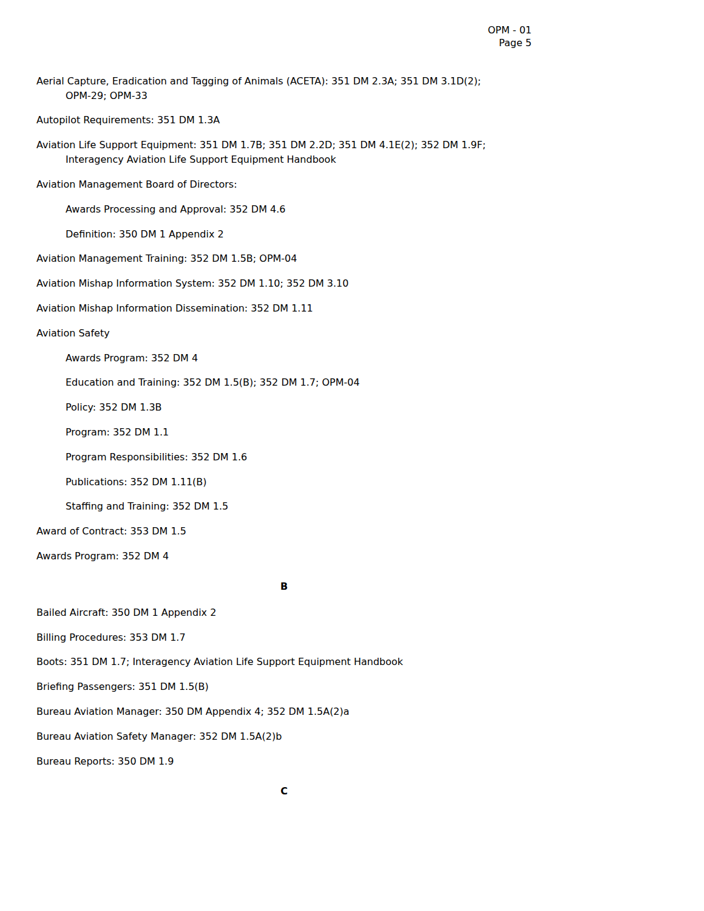OPM - 01 Page 5
Aerial Capture, Eradication and Tagging of Animals (ACETA): 351 DM 2.3A; 351 DM 3.1D(2);OPM-29; OPM-33
Autopilot Requirements: 351 DM 1.3A
Aviation Life Support Equipment: 351 DM 1.7B; 351 DM 2.2D; 351 DM 4.1E(2); 352 DM 1.9F;Interagency Aviation Life Support Equipment Handbook
Aviation Management Board of Directors:
Awards Processing and Approval: 352 DM 4.6
Definition: 350 DM 1 Appendix 2
Aviation Management Training: 352 DM 1.5B; OPM-04
Aviation Mishap Information System: 352 DM 1.10; 352 DM 3.10
Aviation Mishap Information Dissemination: 352 DM 1.11
Aviation Safety
Awards Program: 352 DM 4
Education and Training: 352 DM 1.5(B); 352 DM 1.7; OPM-04
Policy: 352 DM 1.3B
Program: 352 DM 1.1
Program Responsibilities: 352 DM 1.6
Publications: 352 DM 1.11(B)
Staffing and Training: 352 DM 1.5
Award of Contract: 353 DM 1.5
Awards Program: 352 DM 4
B
Bailed Aircraft: 350 DM 1 Appendix 2
Billing Procedures: 353 DM 1.7
Boots: 351 DM 1.7; Interagency Aviation Life Support Equipment Handbook
Briefing Passengers: 351 DM 1.5(B)
Bureau Aviation Manager: 350 DM Appendix 4; 352 DM 1.5A(2)a
Bureau Aviation Safety Manager: 352 DM 1.5A(2)b
Bureau Reports: 350 DM 1.9
C